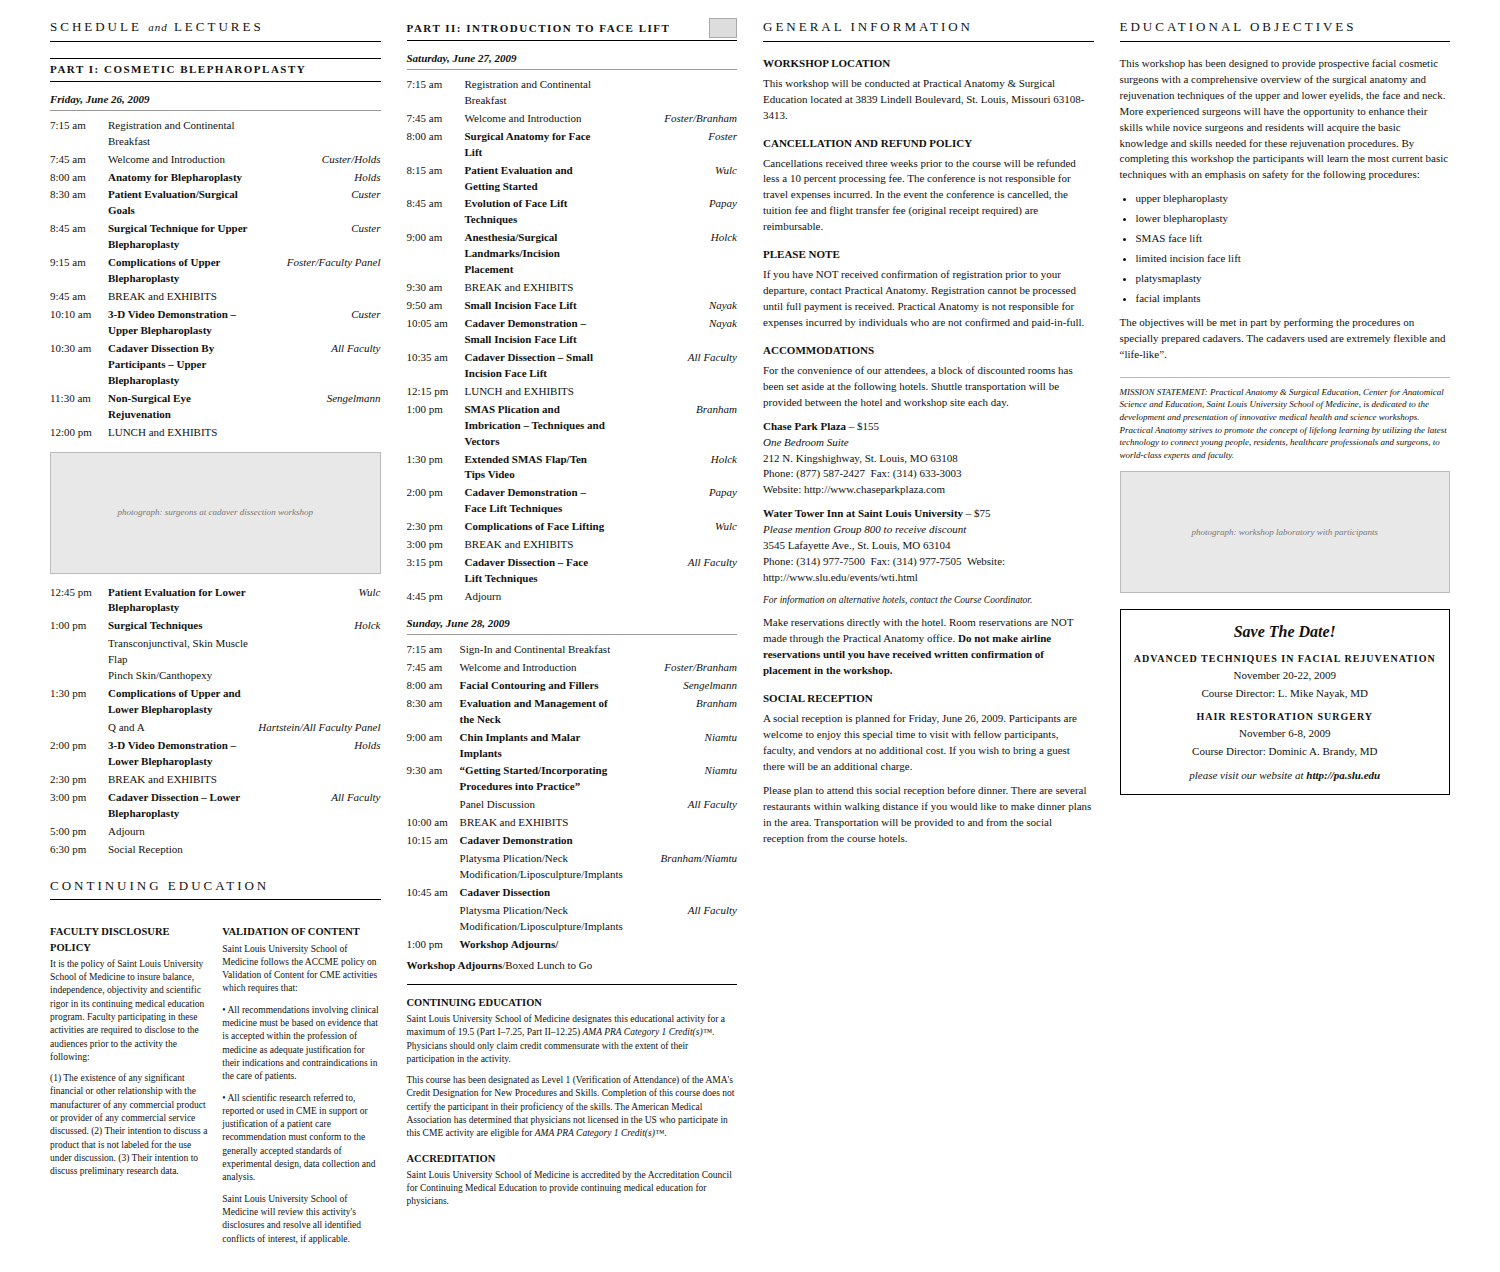Schedule and Lectures
Part I: Cosmetic Blepharoplasty
Friday, June 26, 2009
| 7:15 am | Registration and Continental Breakfast | |
| 7:45 am | Welcome and Introduction | Custer/Holds |
| 8:00 am | Anatomy for Blepharoplasty | Holds |
| 8:30 am | Patient Evaluation/Surgical Goals | Custer |
| 8:45 am | Surgical Technique for Upper Blepharoplasty | Custer |
| 9:15 am | Complications of Upper Blepharoplasty | Foster/Faculty Panel |
| 9:45 am | BREAK and EXHIBITS | |
| 10:10 am | 3-D Video Demonstration – Upper Blepharoplasty | Custer |
| 10:30 am | Cadaver Dissection By Participants – Upper Blepharoplasty | All Faculty |
| 11:30 am | Non-Surgical Eye Rejuvenation | Sengelmann |
| 12:00 pm | LUNCH and EXHIBITS | |
photograph: surgeons at cadaver dissection workshop
| 12:45 pm | Patient Evaluation for Lower Blepharoplasty | Wulc |
| 1:00 pm | Surgical Techniques | Holck |
| | Transconjunctival, Skin Muscle Flap Pinch Skin/Canthopexy | |
| 1:30 pm | Complications of Upper and Lower Blepharoplasty | |
| | Q and A | Hartstein/All Faculty Panel |
| 2:00 pm | 3-D Video Demonstration – Lower Blepharoplasty | Holds |
| 2:30 pm | BREAK and EXHIBITS | |
| 3:00 pm | Cadaver Dissection – Lower Blepharoplasty | All Faculty |
| 5:00 pm | Adjourn | |
| 6:30 pm | Social Reception | |
Continuing Education
FACULTY DISCLOSURE POLICY
It is the policy of Saint Louis University School of Medicine to insure balance, independence, objectivity and scientific rigor in its continuing medical education program. Faculty participating in these activities are required to disclose to the audiences prior to the activity the following:
(1) The existence of any significant financial or other relationship with the manufacturer of any commercial product or provider of any commercial service discussed. (2) Their intention to discuss a product that is not labeled for the use under discussion. (3) Their intention to discuss preliminary research data.
VALIDATION OF CONTENT
Saint Louis University School of Medicine follows the ACCME policy on Validation of Content for CME activities which requires that:
• All recommendations involving clinical medicine must be based on evidence that is accepted within the profession of medicine as adequate justification for their indications and contraindications in the care of patients.
• All scientific research referred to, reported or used in CME in support or justification of a patient care recommendation must conform to the generally accepted standards of experimental design, data collection and analysis.
Saint Louis University School of Medicine will review this activity's disclosures and resolve all identified conflicts of interest, if applicable.
Part II: Introduction to Face Lift
Saturday, June 27, 2009
| 7:15 am | Registration and Continental Breakfast | |
| 7:45 am | Welcome and Introduction | Foster/Branham |
| 8:00 am | Surgical Anatomy for Face Lift | Foster |
| 8:15 am | Patient Evaluation and Getting Started | Wulc |
| 8:45 am | Evolution of Face Lift Techniques | Papay |
| 9:00 am | Anesthesia/Surgical Landmarks/Incision Placement | Holck |
| 9:30 am | BREAK and EXHIBITS | |
| 9:50 am | Small Incision Face Lift | Nayak |
| 10:05 am | Cadaver Demonstration – Small Incision Face Lift | Nayak |
| 10:35 am | Cadaver Dissection – Small Incision Face Lift | All Faculty |
| 12:15 pm | LUNCH and EXHIBITS | |
| 1:00 pm | SMAS Plication and Imbrication – Techniques and Vectors | Branham |
| 1:30 pm | Extended SMAS Flap/Ten Tips Video | Holck |
| 2:00 pm | Cadaver Demonstration – Face Lift Techniques | Papay |
| 2:30 pm | Complications of Face Lifting | Wulc |
| 3:00 pm | BREAK and EXHIBITS | |
| 3:15 pm | Cadaver Dissection – Face Lift Techniques | All Faculty |
| 4:45 pm | Adjourn | |
Sunday, June 28, 2009
| 7:15 am | Sign-In and Continental Breakfast | |
| 7:45 am | Welcome and Introduction | Foster/Branham |
| 8:00 am | Facial Contouring and Fillers | Sengelmann |
| 8:30 am | Evaluation and Management of the Neck | Branham |
| 9:00 am | Chin Implants and Malar Implants | Niamtu |
| 9:30 am | “Getting Started/Incorporating Procedures into Practice” | Niamtu |
| | Panel Discussion | All Faculty |
| 10:00 am | BREAK and EXHIBITS | |
| 10:15 am | Cadaver Demonstration | |
| | Platysma Plication/Neck Modification/Liposculpture/Implants | Branham/Niamtu |
| 10:45 am | Cadaver Dissection | |
| | Platysma Plication/Neck Modification/Liposculpture/Implants | All Faculty |
| 1:00 pm | Workshop Adjourns/ | |
Workshop Adjourns/Boxed Lunch to Go
CONTINUING EDUCATION
Saint Louis University School of Medicine designates this educational activity for a maximum of 19.5 (Part I–7.25, Part II–12.25) AMA PRA Category 1 Credit(s)™. Physicians should only claim credit commensurate with the extent of their participation in the activity.
This course has been designated as Level 1 (Verification of Attendance) of the AMA's Credit Designation for New Procedures and Skills. Completion of this course does not certify the participant in their proficiency of the skills. The American Medical Association has determined that physicians not licensed in the US who participate in this CME activity are eligible for AMA PRA Category 1 Credit(s)™.
ACCREDITATION
Saint Louis University School of Medicine is accredited by the Accreditation Council for Continuing Medical Education to provide continuing medical education for physicians.
General Information
WORKSHOP LOCATION
This workshop will be conducted at Practical Anatomy & Surgical Education located at 3839 Lindell Boulevard, St. Louis, Missouri 63108-3413.
CANCELLATION AND REFUND POLICY
Cancellations received three weeks prior to the course will be refunded less a 10 percent processing fee. The conference is not responsible for travel expenses incurred. In the event the conference is cancelled, the tuition fee and flight transfer fee (original receipt required) are reimbursable.
PLEASE NOTE
If you have NOT received confirmation of registration prior to your departure, contact Practical Anatomy. Registration cannot be processed until full payment is received. Practical Anatomy is not responsible for expenses incurred by individuals who are not confirmed and paid-in-full.
ACCOMMODATIONS
For the convenience of our attendees, a block of discounted rooms has been set aside at the following hotels. Shuttle transportation will be provided between the hotel and workshop site each day.
Chase Park Plaza – $155
One Bedroom Suite
212 N. Kingshighway, St. Louis, MO 63108
Phone: (877) 587-2427 Fax: (314) 633-3003
Website: http://www.chaseparkplaza.com
Water Tower Inn at Saint Louis University – $75
Please mention Group 800 to receive discount
3545 Lafayette Ave., St. Louis, MO 63104
Phone: (314) 977-7500 Fax: (314) 977-7505 Website: http://www.slu.edu/events/wti.html
For information on alternative hotels, contact the Course Coordinator.
Make reservations directly with the hotel. Room reservations are NOT made through the Practical Anatomy office. Do not make airline reservations until you have received written confirmation of placement in the workshop.
SOCIAL RECEPTION
A social reception is planned for Friday, June 26, 2009. Participants are welcome to enjoy this special time to visit with fellow participants, faculty, and vendors at no additional cost. If you wish to bring a guest there will be an additional charge.
Please plan to attend this social reception before dinner. There are several restaurants within walking distance if you would like to make dinner plans in the area. Transportation will be provided to and from the social reception from the course hotels.
Educational Objectives
This workshop has been designed to provide prospective facial cosmetic surgeons with a comprehensive overview of the surgical anatomy and rejuvenation techniques of the upper and lower eyelids, the face and neck. More experienced surgeons will have the opportunity to enhance their skills while novice surgeons and residents will acquire the basic knowledge and skills needed for these rejuvenation procedures. By completing this workshop the participants will learn the most current basic techniques with an emphasis on safety for the following procedures:
upper blepharoplasty
lower blepharoplasty
SMAS face lift
limited incision face lift
platysmaplasty
facial implants
The objectives will be met in part by performing the procedures on specially prepared cadavers. The cadavers used are extremely flexible and “life-like”.
MISSION STATEMENT: Practical Anatomy & Surgical Education, Center for Anatomical Science and Education, Saint Louis University School of Medicine, is dedicated to the development and presentation of innovative medical health and science workshops. Practical Anatomy strives to promote the concept of lifelong learning by utilizing the latest technology to connect young people, residents, healthcare professionals and surgeons, to world-class experts and faculty.
photograph: workshop laboratory with participants
Save The Date!
Advanced Techniques in Facial Rejuvenation
November 20-22, 2009
Course Director: L. Mike Nayak, MD
Hair Restoration Surgery
November 6-8, 2009
Course Director: Dominic A. Brandy, MD
please visit our website at http://pa.slu.edu